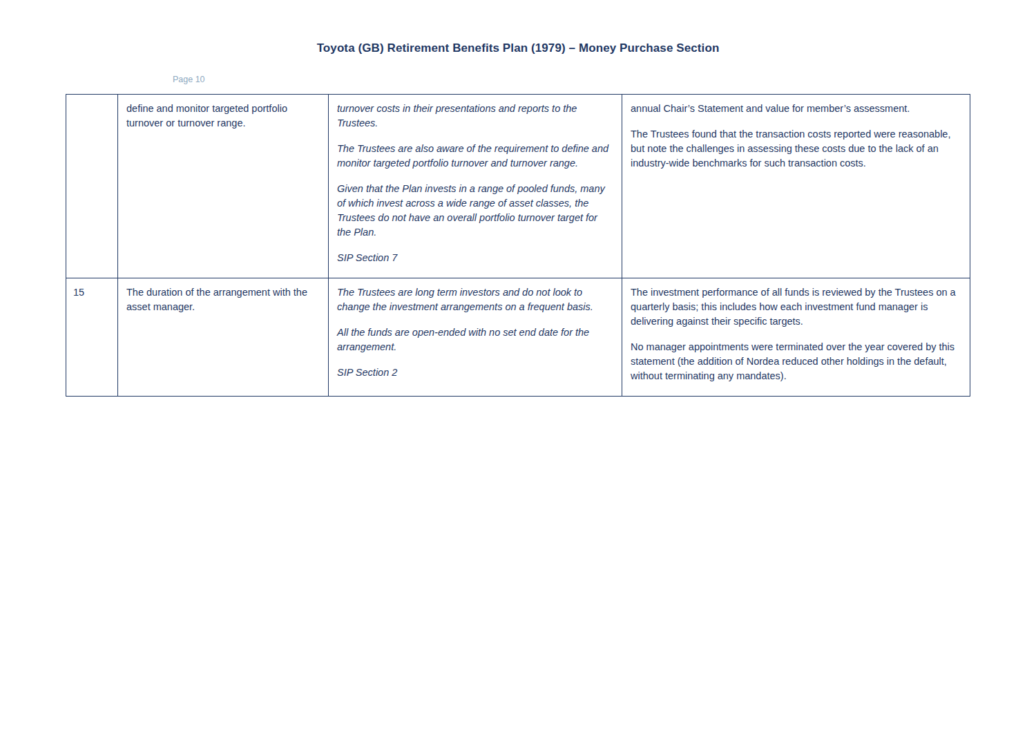Toyota (GB) Retirement Benefits Plan (1979) – Money Purchase Section
Page 10
| | define and monitor targeted portfolio turnover or turnover range. | turnover costs in their presentations and reports to the Trustees. The Trustees are also aware of the requirement to define and monitor targeted portfolio turnover and turnover range. Given that the Plan invests in a range of pooled funds, many of which invest across a wide range of asset classes, the Trustees do not have an overall portfolio turnover target for the Plan. SIP Section 7 | annual Chair’s Statement and value for member’s assessment. The Trustees found that the transaction costs reported were reasonable, but note the challenges in assessing these costs due to the lack of an industry-wide benchmarks for such transaction costs. |
| 15 | The duration of the arrangement with the asset manager. | The Trustees are long term investors and do not look to change the investment arrangements on a frequent basis. All the funds are open-ended with no set end date for the arrangement. SIP Section 2 | The investment performance of all funds is reviewed by the Trustees on a quarterly basis; this includes how each investment fund manager is delivering against their specific targets. No manager appointments were terminated over the year covered by this statement (the addition of Nordea reduced other holdings in the default, without terminating any mandates). |